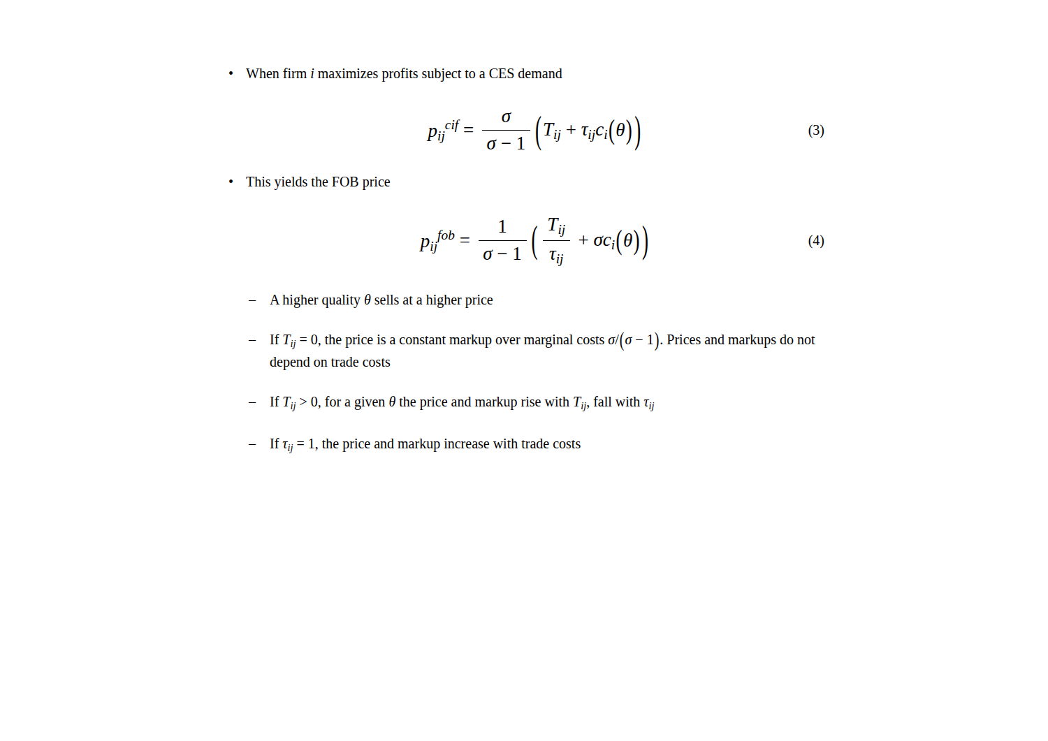When firm i maximizes profits subject to a CES demand
pijcif = σ σ − 1 ( Tij + τijci (θ) )
(3)
This yields the FOB price
pijfob = 1 σ − 1 ( Tij τij + σci (θ) )
(4)
A higher quality θ sells at a higher price
If Tij = 0, the price is a constant markup over marginal costs σ/(σ − 1). Prices and markups do not depend on trade costs
If Tij > 0, for a given θ the price and markup rise with Tij, fall with τij
If τij = 1, the price and markup increase with trade costs